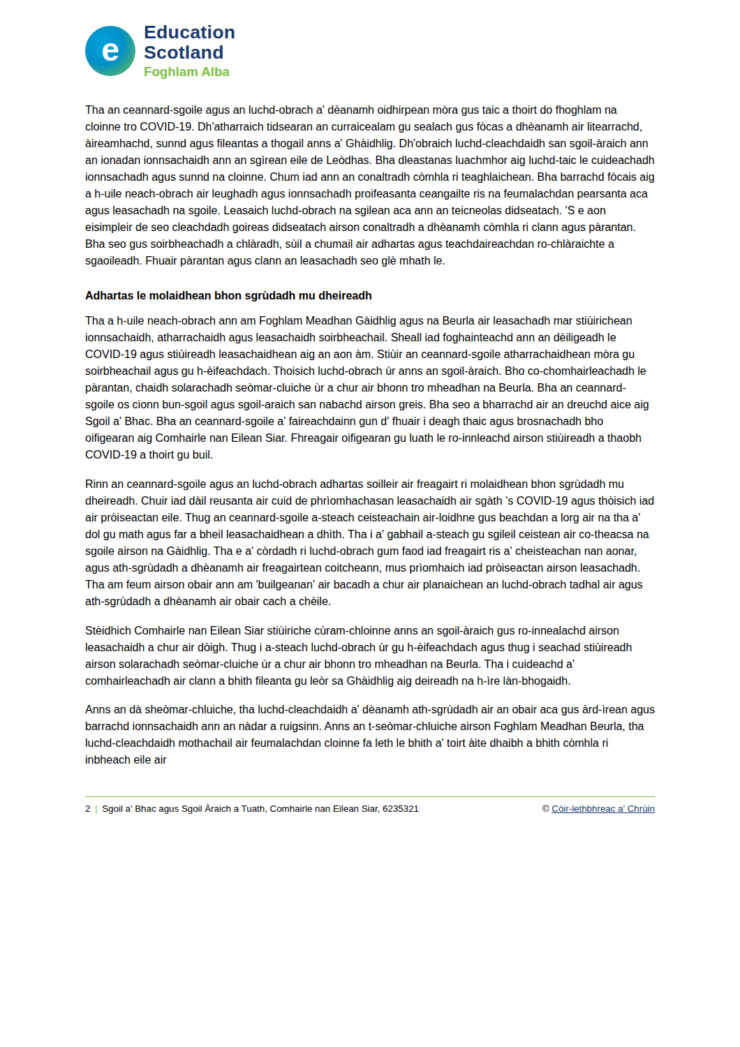Education
Scotland
Foghlam Alba
Tha an ceannard-sgoile agus an luchd-obrach a' dèanamh oidhirpean mòra gus taic a thoirt do fhoghlam na cloinne tro COVID-19. Dh'atharraich tidsearan an curraicealam gu sealach gus fòcas a dhèanamh air litearrachd, àireamhachd, sunnd agus fileantas a thogail anns a' Ghàidhlig. Dh'obraich luchd-cleachdaidh san sgoil-àraich ann an ionadan ionnsachaidh ann an sgìrean eile de Leòdhas. Bha dleastanas luachmhor aig luchd-taic le cuideachadh ionnsachadh agus sunnd na cloinne. Chum iad ann an conaltradh còmhla ri teaghlaichean. Bha barrachd fòcais aig a h-uile neach-obrach air leughadh agus ionnsachadh proifeasanta ceangailte ris na feumalachdan pearsanta aca agus leasachadh na sgoile. Leasaich luchd-obrach na sgilean aca ann an teicneolas didseatach. 'S e aon eisimpleir de seo cleachdadh goireas didseatach airson conaltradh a dhèanamh còmhla ri clann agus pàrantan. Bha seo gus soirbheachadh a chlàradh, sùil a chumail air adhartas agus teachdaireachdan ro-chlàraichte a sgaoileadh. Fhuair pàrantan agus clann an leasachadh seo glè mhath le.
Adhartas le molaidhean bhon sgrùdadh mu dheireadh
Tha a h-uile neach-obrach ann am Foghlam Meadhan Gàidhlig agus na Beurla air leasachadh mar stiùirichean ionnsachaidh, atharrachaidh agus leasachaidh soirbheachail. Sheall iad foghainteachd ann an dèiligeadh le COVID-19 agus stiùireadh leasachaidhean aig an aon àm. Stiùir an ceannard-sgoile atharrachaidhean mòra gu soirbheachail agus gu h-èifeachdach. Thoisich luchd-obrach ùr anns an sgoil-àraich. Bho co-chomhairleachadh le pàrantan, chaidh solarachadh seòmar-cluiche ùr a chur air bhonn tro mheadhan na Beurla. Bha an ceannard-sgoile os cionn bun-sgoil agus sgoil-araich san nabachd airson greis. Bha seo a bharrachd air an dreuchd aice aig Sgoil a' Bhac. Bha an ceannard-sgoile a' faireachdainn gun d' fhuair i deagh thaic agus brosnachadh bho oifigearan aig Comhairle nan Eilean Siar. Fhreagair oifigearan gu luath le ro-innleachd airson stiùireadh a thaobh COVID-19 a thoirt gu buil.
Rinn an ceannard-sgoile agus an luchd-obrach adhartas soilleir air freagairt ri molaidhean bhon sgrùdadh mu dheireadh. Chuir iad dàil reusanta air cuid de phrìomhachasan leasachaidh air sgàth 's COVID-19 agus thòisich iad air pròiseactan eile. Thug an ceannard-sgoile a-steach ceisteachain air-loidhne gus beachdan a lorg air na tha a' dol gu math agus far a bheil leasachaidhean a dhìth. Tha i a' gabhail a-steach gu sgileil ceistean air co-theacsa na sgoile airson na Gàidhlig. Tha e a' còrdadh ri luchd-obrach gum faod iad freagairt ris a' cheisteachan nan aonar, agus ath-sgrùdadh a dhèanamh air freagairtean coitcheann, mus prìomhaich iad pròiseactan airson leasachadh. Tha am feum airson obair ann am 'builgeanan' air bacadh a chur air planaichean an luchd-obrach tadhal air agus ath-sgrùdadh a dhèanamh air obair cach a chèile.
Stèidhich Comhairle nan Eilean Siar stiùiriche cùram-chloinne anns an sgoil-àraich gus ro-innealachd airson leasachaidh a chur air dòigh. Thug i a-steach luchd-obrach ùr gu h-èifeachdach agus thug i seachad stiùireadh airson solarachadh seòmar-cluiche ùr a chur air bhonn tro mheadhan na Beurla. Tha i cuideachd a' comhairleachadh air clann a bhith fileanta gu leòr sa Ghàidhlig aig deireadh na h-ìre làn-bhogaidh.
Anns an dà sheòmar-chluiche, tha luchd-cleachdaidh a' dèanamh ath-sgrùdadh air an obair aca gus àrd-ìrean agus barrachd ionnsachaidh ann an nàdar a ruigsinn. Anns an t-seòmar-chluiche airson Foghlam Meadhan Beurla, tha luchd-cleachdaidh mothachail air feumalachdan cloinne fa leth le bhith a' toirt àite dhaibh a bhith còmhla ri inbheach eile air
2|Sgoil a' Bhac agus Sgoil Àraich a Tuath, Comhairle nan Eilean Siar, 6235321
© Còir-lethbhreac a' Chrùin